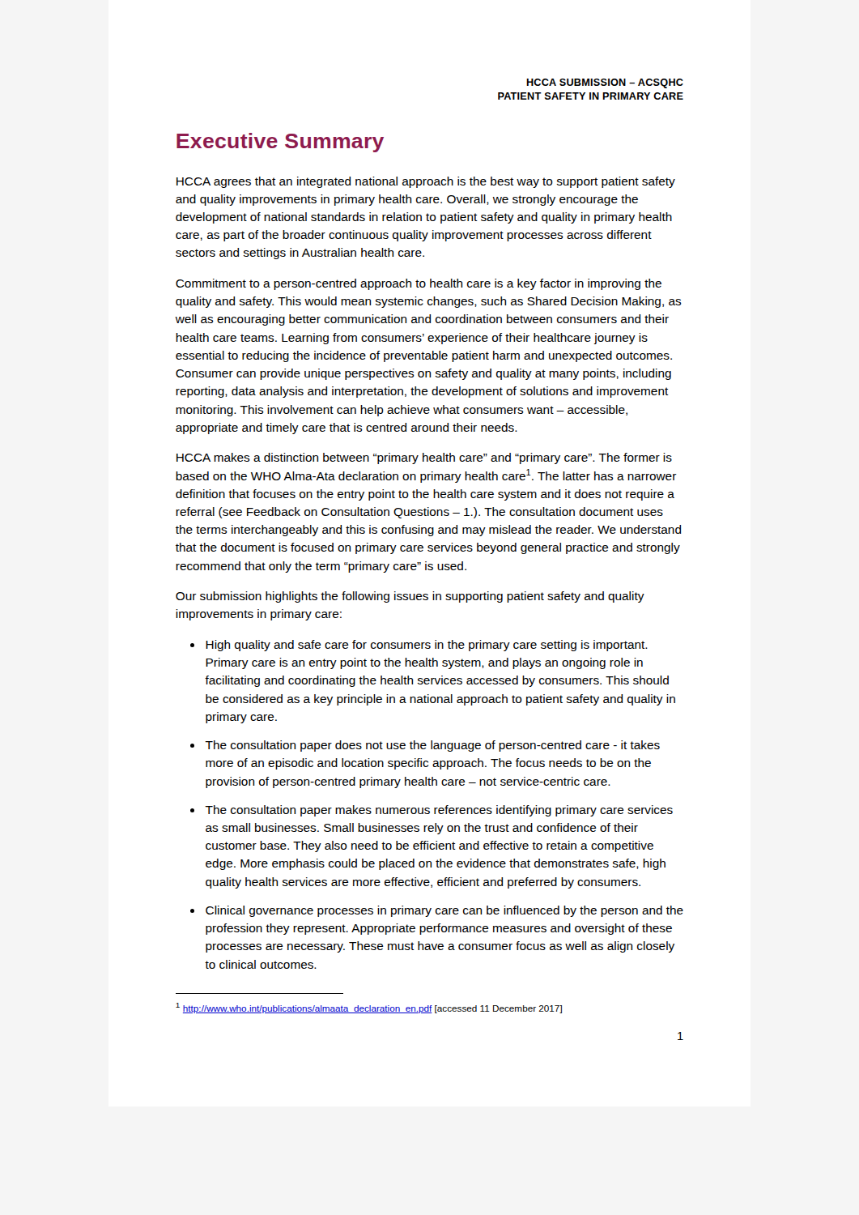HCCA SUBMISSION – ACSQHC
PATIENT SAFETY IN PRIMARY CARE
Executive Summary
HCCA agrees that an integrated national approach is the best way to support patient safety and quality improvements in primary health care. Overall, we strongly encourage the development of national standards in relation to patient safety and quality in primary health care, as part of the broader continuous quality improvement processes across different sectors and settings in Australian health care.
Commitment to a person-centred approach to health care is a key factor in improving the quality and safety. This would mean systemic changes, such as Shared Decision Making, as well as encouraging better communication and coordination between consumers and their health care teams. Learning from consumers’ experience of their healthcare journey is essential to reducing the incidence of preventable patient harm and unexpected outcomes. Consumer can provide unique perspectives on safety and quality at many points, including reporting, data analysis and interpretation, the development of solutions and improvement monitoring. This involvement can help achieve what consumers want – accessible, appropriate and timely care that is centred around their needs.
HCCA makes a distinction between “primary health care” and “primary care”. The former is based on the WHO Alma-Ata declaration on primary health care1. The latter has a narrower definition that focuses on the entry point to the health care system and it does not require a referral (see Feedback on Consultation Questions – 1.). The consultation document uses the terms interchangeably and this is confusing and may mislead the reader. We understand that the document is focused on primary care services beyond general practice and strongly recommend that only the term “primary care” is used.
Our submission highlights the following issues in supporting patient safety and quality improvements in primary care:
High quality and safe care for consumers in the primary care setting is important. Primary care is an entry point to the health system, and plays an ongoing role in facilitating and coordinating the health services accessed by consumers. This should be considered as a key principle in a national approach to patient safety and quality in primary care.
The consultation paper does not use the language of person-centred care - it takes more of an episodic and location specific approach. The focus needs to be on the provision of person-centred primary health care – not service-centric care.
The consultation paper makes numerous references identifying primary care services as small businesses. Small businesses rely on the trust and confidence of their customer base. They also need to be efficient and effective to retain a competitive edge. More emphasis could be placed on the evidence that demonstrates safe, high quality health services are more effective, efficient and preferred by consumers.
Clinical governance processes in primary care can be influenced by the person and the profession they represent. Appropriate performance measures and oversight of these processes are necessary. These must have a consumer focus as well as align closely to clinical outcomes.
1 http://www.who.int/publications/almaata_declaration_en.pdf [accessed 11 December 2017]
1